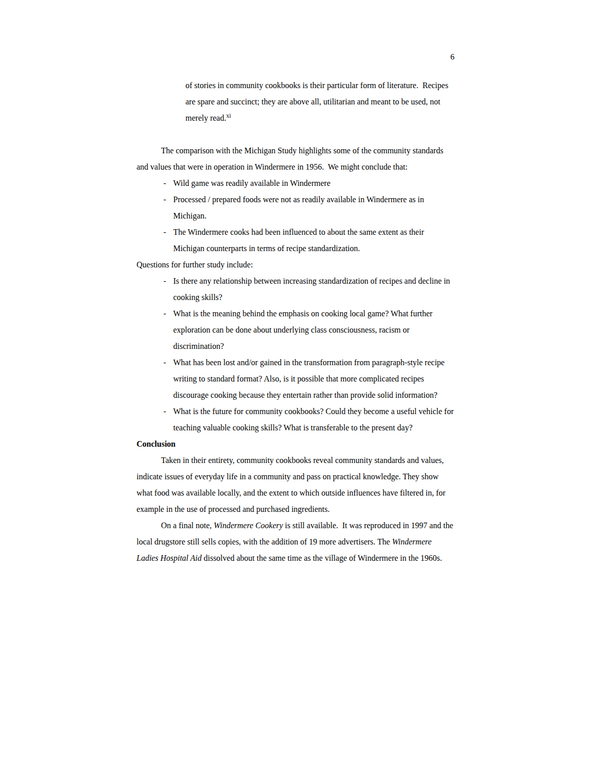6
of stories in community cookbooks is their particular form of literature. Recipes are spare and succinct; they are above all, utilitarian and meant to be used, not merely read.xi
The comparison with the Michigan Study highlights some of the community standards and values that were in operation in Windermere in 1956. We might conclude that:
Wild game was readily available in Windermere
Processed / prepared foods were not as readily available in Windermere as in Michigan.
The Windermere cooks had been influenced to about the same extent as their Michigan counterparts in terms of recipe standardization.
Questions for further study include:
Is there any relationship between increasing standardization of recipes and decline in cooking skills?
What is the meaning behind the emphasis on cooking local game? What further exploration can be done about underlying class consciousness, racism or discrimination?
What has been lost and/or gained in the transformation from paragraph-style recipe writing to standard format? Also, is it possible that more complicated recipes discourage cooking because they entertain rather than provide solid information?
What is the future for community cookbooks? Could they become a useful vehicle for teaching valuable cooking skills? What is transferable to the present day?
Conclusion
Taken in their entirety, community cookbooks reveal community standards and values, indicate issues of everyday life in a community and pass on practical knowledge. They show what food was available locally, and the extent to which outside influences have filtered in, for example in the use of processed and purchased ingredients.
On a final note, Windermere Cookery is still available. It was reproduced in 1997 and the local drugstore still sells copies, with the addition of 19 more advertisers. The Windermere Ladies Hospital Aid dissolved about the same time as the village of Windermere in the 1960s.